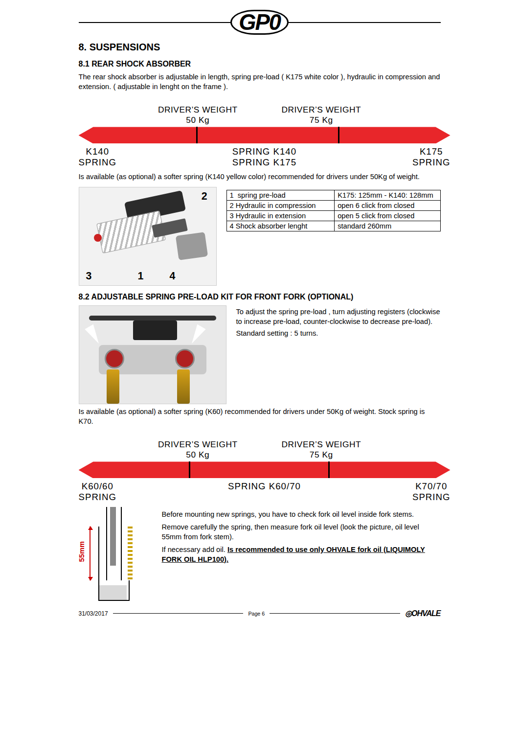GP0
8. SUSPENSIONS
8.1 REAR SHOCK ABSORBER
The rear shock absorber is adjustable in length, spring pre-load ( K175 white color ), hydraulic in compression and extension. ( adjustable in lenght on the frame ).
DRIVER’S WEIGHT
50 Kg
DRIVER’S WEIGHT
75 Kg
K140
SPRING
SPRING K140
SPRING K175
K175
SPRING
Is available (as optional) a softer spring (K140 yellow color) recommended for drivers under 50Kg of weight.
1
2
3
4
| 1 spring pre-load | K175: 125mm - K140: 128mm |
| 2 Hydraulic in compression | open 6 click from closed |
| 3 Hydraulic in extension | open 5 click from closed |
| 4 Shock absorber lenght | standard 260mm |
8.2 ADJUSTABLE SPRING PRE-LOAD KIT FOR FRONT FORK (OPTIONAL)
To adjust the spring pre-load , turn adjusting registers (clockwise to increase pre-load, counter-clockwise to decrease pre-load).
Standard setting : 5 turns.
Is available (as optional) a softer spring (K60) recommended for drivers under 50Kg of weight. Stock spring is K70.
DRIVER’S WEIGHT
50 Kg
DRIVER’S WEIGHT
75 Kg
K60/60
SPRING
SPRING K60/70
K70/70
SPRING
55mm
Before mounting new springs, you have to check fork oil level inside fork stems.
Remove carefully the spring, then measure fork oil level (look the picture, oil level 55mm from fork stem).
If necessary add oil. Is recommended to use only OHVALE fork oil (LIQUIMOLY FORK OIL HLP100).
31/03/2017
Page 6
◎OHVALE